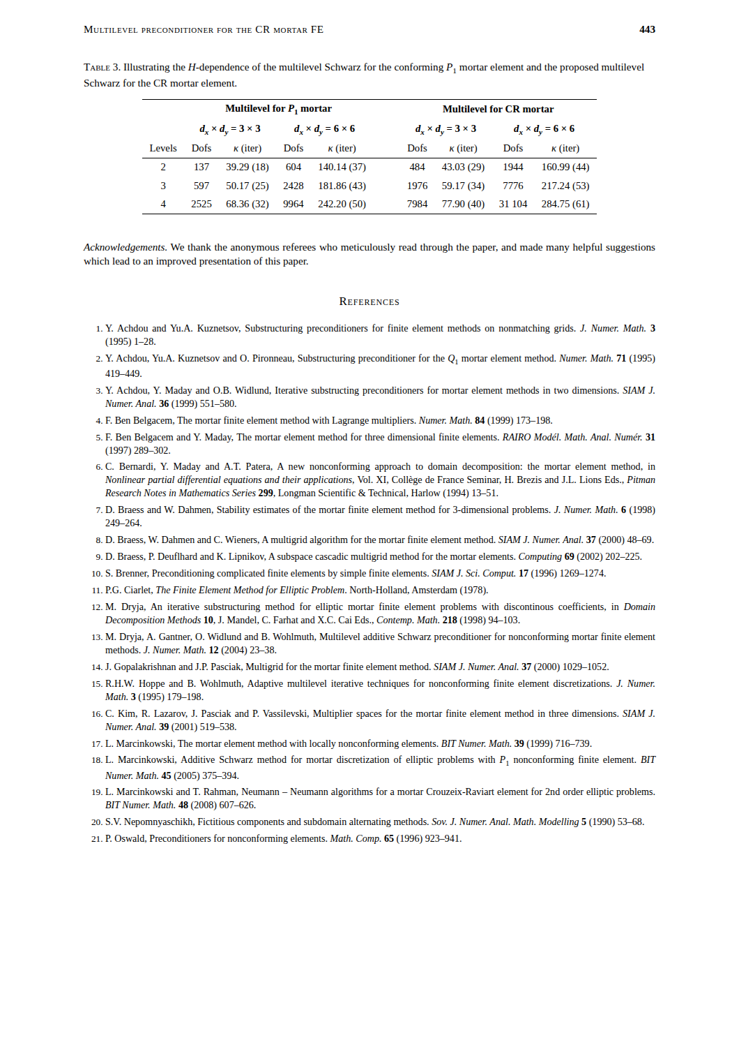Multilevel preconditioner for the CR mortar FE 443
Table 3. Illustrating the H-dependence of the multilevel Schwarz for the conforming P1 mortar element and the proposed multilevel Schwarz for the CR mortar element.
| | Multilevel for P 1 mortar | | Multilevel for CR mortar |
| --- | --- | --- | --- |
| | d x × d y = 3 × 3 | d x × d y = 6 × 6 | | d x × d y = 3 × 3 | d x × d y = 6 × 6 |
| Levels | Dofs | κ (iter) | Dofs | κ (iter) | | Dofs | κ (iter) | Dofs | κ (iter) |
| 2 | 137 | 39.29 (18) | 604 | 140.14 (37) | | 484 | 43.03 (29) | 1944 | 160.99 (44) |
| 3 | 597 | 50.17 (25) | 2428 | 181.86 (43) | | 1976 | 59.17 (34) | 7776 | 217.24 (53) |
| 4 | 2525 | 68.36 (32) | 9964 | 242.20 (50) | | 7984 | 77.90 (40) | 31 104 | 284.75 (61) |
Acknowledgements. We thank the anonymous referees who meticulously read through the paper, and made many helpful suggestions which lead to an improved presentation of this paper.
References
Y. Achdou and Yu.A. Kuznetsov, Substructuring preconditioners for finite element methods on nonmatching grids. J. Numer. Math. 3 (1995) 1–28.
Y. Achdou, Yu.A. Kuznetsov and O. Pironneau, Substructuring preconditioner for the Q1 mortar element method. Numer. Math. 71 (1995) 419–449.
Y. Achdou, Y. Maday and O.B. Widlund, Iterative substructing preconditioners for mortar element methods in two dimensions. SIAM J. Numer. Anal. 36 (1999) 551–580.
F. Ben Belgacem, The mortar finite element method with Lagrange multipliers. Numer. Math. 84 (1999) 173–198.
F. Ben Belgacem and Y. Maday, The mortar element method for three dimensional finite elements. RAIRO Modél. Math. Anal. Numér. 31 (1997) 289–302.
C. Bernardi, Y. Maday and A.T. Patera, A new nonconforming approach to domain decomposition: the mortar element method, in Nonlinear partial differential equations and their applications, Vol. XI, Collège de France Seminar, H. Brezis and J.L. Lions Eds., Pitman Research Notes in Mathematics Series 299, Longman Scientific & Technical, Harlow (1994) 13–51.
D. Braess and W. Dahmen, Stability estimates of the mortar finite element method for 3-dimensional problems. J. Numer. Math. 6 (1998) 249–264.
D. Braess, W. Dahmen and C. Wieners, A multigrid algorithm for the mortar finite element method. SIAM J. Numer. Anal. 37 (2000) 48–69.
D. Braess, P. Deuflhard and K. Lipnikov, A subspace cascadic multigrid method for the mortar elements. Computing 69 (2002) 202–225.
S. Brenner, Preconditioning complicated finite elements by simple finite elements. SIAM J. Sci. Comput. 17 (1996) 1269–1274.
P.G. Ciarlet, The Finite Element Method for Elliptic Problem. North-Holland, Amsterdam (1978).
M. Dryja, An iterative substructuring method for elliptic mortar finite element problems with discontinous coefficients, in Domain Decomposition Methods 10, J. Mandel, C. Farhat and X.C. Cai Eds., Contemp. Math. 218 (1998) 94–103.
M. Dryja, A. Gantner, O. Widlund and B. Wohlmuth, Multilevel additive Schwarz preconditioner for nonconforming mortar finite element methods. J. Numer. Math. 12 (2004) 23–38.
J. Gopalakrishnan and J.P. Pasciak, Multigrid for the mortar finite element method. SIAM J. Numer. Anal. 37 (2000) 1029–1052.
R.H.W. Hoppe and B. Wohlmuth, Adaptive multilevel iterative techniques for nonconforming finite element discretizations. J. Numer. Math. 3 (1995) 179–198.
C. Kim, R. Lazarov, J. Pasciak and P. Vassilevski, Multiplier spaces for the mortar finite element method in three dimensions. SIAM J. Numer. Anal. 39 (2001) 519–538.
L. Marcinkowski, The mortar element method with locally nonconforming elements. BIT Numer. Math. 39 (1999) 716–739.
L. Marcinkowski, Additive Schwarz method for mortar discretization of elliptic problems with P1 nonconforming finite element. BIT Numer. Math. 45 (2005) 375–394.
L. Marcinkowski and T. Rahman, Neumann – Neumann algorithms for a mortar Crouzeix-Raviart element for 2nd order elliptic problems. BIT Numer. Math. 48 (2008) 607–626.
S.V. Nepomnyaschikh, Fictitious components and subdomain alternating methods. Sov. J. Numer. Anal. Math. Modelling 5 (1990) 53–68.
P. Oswald, Preconditioners for nonconforming elements. Math. Comp. 65 (1996) 923–941.